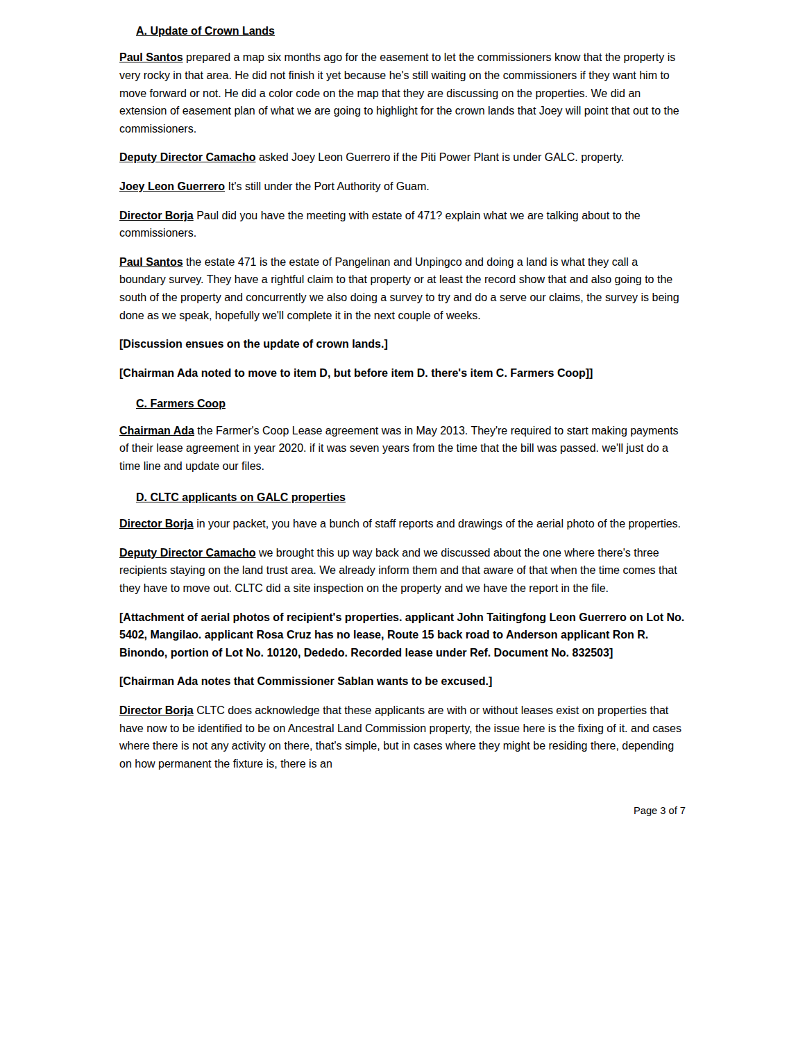A. Update of Crown Lands
Paul Santos prepared a map six months ago for the easement to let the commissioners know that the property is very rocky in that area. He did not finish it yet because he's still waiting on the commissioners if they want him to move forward or not. He did a color code on the map that they are discussing on the properties. We did an extension of easement plan of what we are going to highlight for the crown lands that Joey will point that out to the commissioners.
Deputy Director Camacho asked Joey Leon Guerrero if the Piti Power Plant is under GALC. property.
Joey Leon Guerrero It's still under the Port Authority of Guam.
Director Borja Paul did you have the meeting with estate of 471? explain what we are talking about to the commissioners.
Paul Santos the estate 471 is the estate of Pangelinan and Unpingco and doing a land is what they call a boundary survey. They have a rightful claim to that property or at least the record show that and also going to the south of the property and concurrently we also doing a survey to try and do a serve our claims, the survey is being done as we speak, hopefully we'll complete it in the next couple of weeks.
[Discussion ensues on the update of crown lands.]
[Chairman Ada noted to move to item D, but before item D. there's item C. Farmers Coop]]
C. Farmers Coop
Chairman Ada the Farmer's Coop Lease agreement was in May 2013. They're required to start making payments of their lease agreement in year 2020. if it was seven years from the time that the bill was passed. we'll just do a time line and update our files.
D. CLTC applicants on GALC properties
Director Borja in your packet, you have a bunch of staff reports and drawings of the aerial photo of the properties.
Deputy Director Camacho we brought this up way back and we discussed about the one where there's three recipients staying on the land trust area. We already inform them and that aware of that when the time comes that they have to move out. CLTC did a site inspection on the property and we have the report in the file.
[Attachment of aerial photos of recipient's properties. applicant John Taitingfong Leon Guerrero on Lot No. 5402, Mangilao. applicant Rosa Cruz has no lease, Route 15 back road to Anderson applicant Ron R. Binondo, portion of Lot No. 10120, Dededo. Recorded lease under Ref. Document No. 832503]
[Chairman Ada notes that Commissioner Sablan wants to be excused.]
Director Borja CLTC does acknowledge that these applicants are with or without leases exist on properties that have now to be identified to be on Ancestral Land Commission property, the issue here is the fixing of it. and cases where there is not any activity on there, that's simple, but in cases where they might be residing there, depending on how permanent the fixture is, there is an
Page 3 of 7